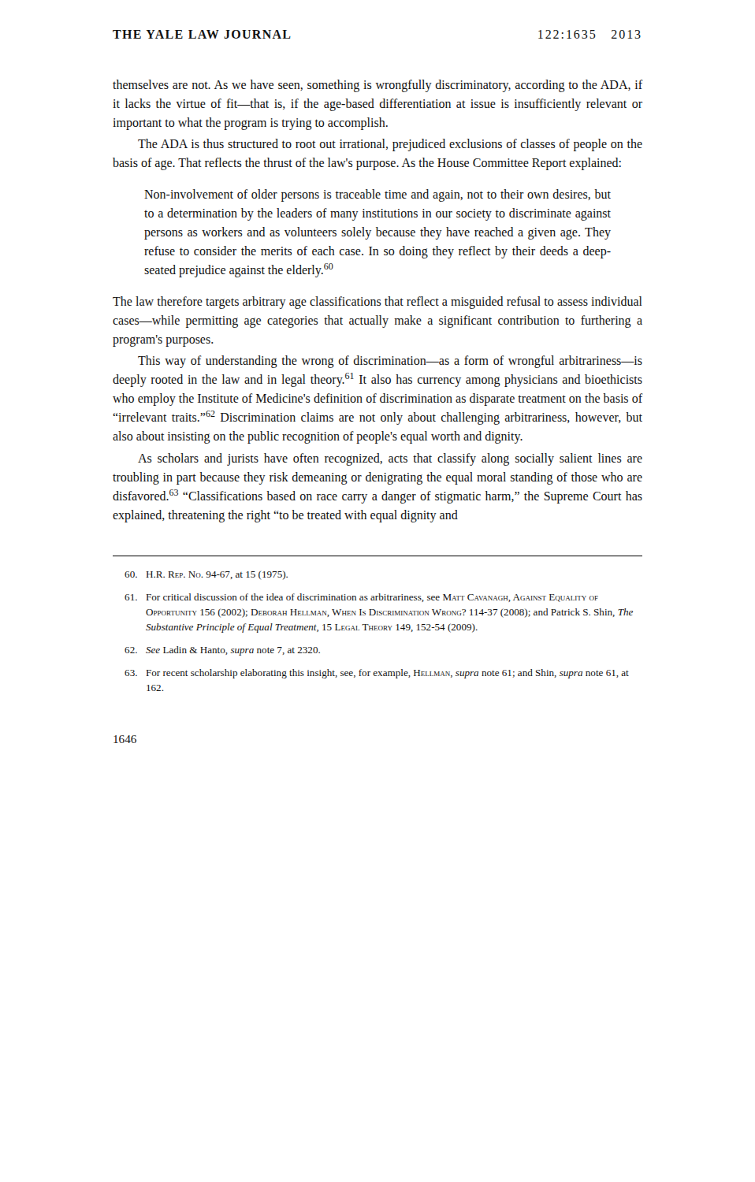The Yale Law Journal 122:1635 2013
themselves are not. As we have seen, something is wrongfully discriminatory, according to the ADA, if it lacks the virtue of fit—that is, if the age-based differentiation at issue is insufficiently relevant or important to what the program is trying to accomplish.
The ADA is thus structured to root out irrational, prejudiced exclusions of classes of people on the basis of age. That reflects the thrust of the law's purpose. As the House Committee Report explained:
Non-involvement of older persons is traceable time and again, not to their own desires, but to a determination by the leaders of many institutions in our society to discriminate against persons as workers and as volunteers solely because they have reached a given age. They refuse to consider the merits of each case. In so doing they reflect by their deeds a deep-seated prejudice against the elderly.60
The law therefore targets arbitrary age classifications that reflect a misguided refusal to assess individual cases—while permitting age categories that actually make a significant contribution to furthering a program's purposes.
This way of understanding the wrong of discrimination—as a form of wrongful arbitrariness—is deeply rooted in the law and in legal theory.61 It also has currency among physicians and bioethicists who employ the Institute of Medicine's definition of discrimination as disparate treatment on the basis of “irrelevant traits.”62 Discrimination claims are not only about challenging arbitrariness, however, but also about insisting on the public recognition of people's equal worth and dignity.
As scholars and jurists have often recognized, acts that classify along socially salient lines are troubling in part because they risk demeaning or denigrating the equal moral standing of those who are disfavored.63 “Classifications based on race carry a danger of stigmatic harm,” the Supreme Court has explained, threatening the right “to be treated with equal dignity and
H.R. Rep. No. 94-67, at 15 (1975).
For critical discussion of the idea of discrimination as arbitrariness, see Matt Cavanagh, Against Equality of Opportunity 156 (2002); Deborah Hellman, When Is Discrimination Wrong? 114-37 (2008); and Patrick S. Shin, The Substantive Principle of Equal Treatment, 15 Legal Theory 149, 152-54 (2009).
See Ladin & Hanto, supra note 7, at 2320.
For recent scholarship elaborating this insight, see, for example, Hellman, supra note 61; and Shin, supra note 61, at 162.
1646